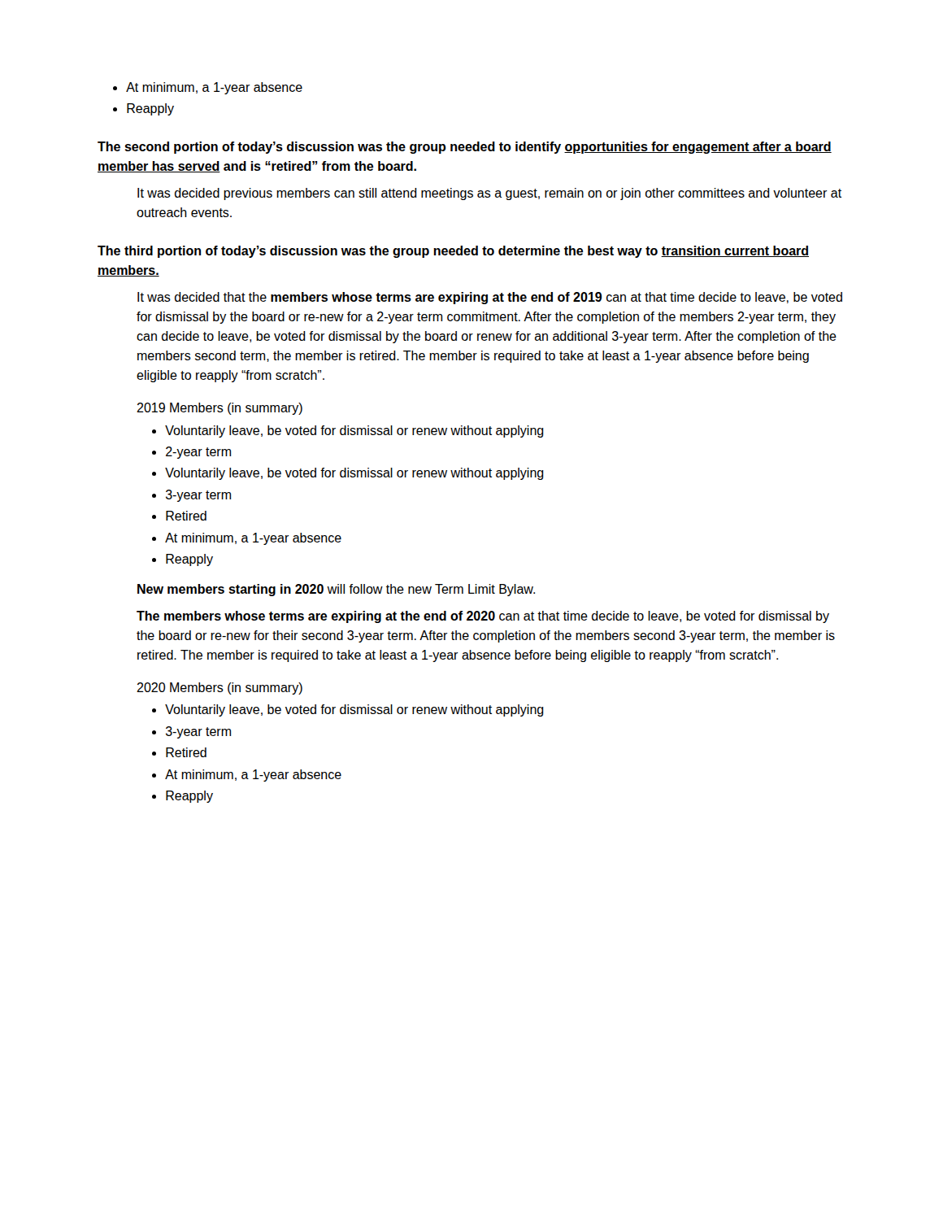At minimum, a 1-year absence
Reapply
The second portion of today’s discussion was the group needed to identify opportunities for engagement after a board member has served and is “retired” from the board.
It was decided previous members can still attend meetings as a guest, remain on or join other committees and volunteer at outreach events.
The third portion of today’s discussion was the group needed to determine the best way to transition current board members.
It was decided that the members whose terms are expiring at the end of 2019 can at that time decide to leave, be voted for dismissal by the board or re-new for a 2-year term commitment. After the completion of the members 2-year term, they can decide to leave, be voted for dismissal by the board or renew for an additional 3-year term. After the completion of the members second term, the member is retired. The member is required to take at least a 1-year absence before being eligible to reapply “from scratch”.
2019 Members (in summary)
Voluntarily leave, be voted for dismissal or renew without applying
2-year term
Voluntarily leave, be voted for dismissal or renew without applying
3-year term
Retired
At minimum, a 1-year absence
Reapply
New members starting in 2020 will follow the new Term Limit Bylaw.
The members whose terms are expiring at the end of 2020 can at that time decide to leave, be voted for dismissal by the board or re-new for their second 3-year term. After the completion of the members second 3-year term, the member is retired. The member is required to take at least a 1-year absence before being eligible to reapply “from scratch”.
2020 Members (in summary)
Voluntarily leave, be voted for dismissal or renew without applying
3-year term
Retired
At minimum, a 1-year absence
Reapply